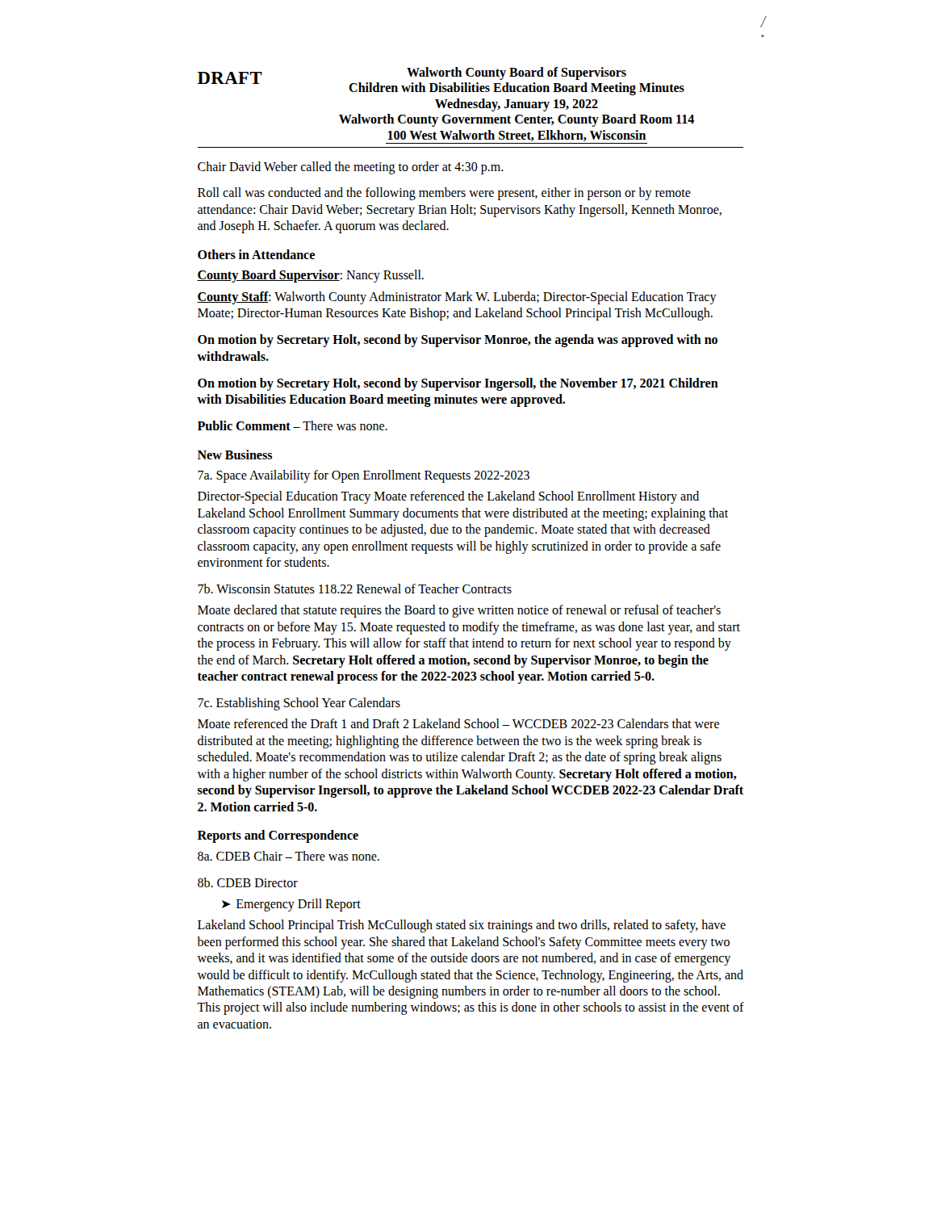/ •
DRAFT
Walworth County Board of Supervisors Children with Disabilities Education Board Meeting Minutes Wednesday, January 19, 2022 Walworth County Government Center, County Board Room 114 100 West Walworth Street, Elkhorn, Wisconsin
Chair David Weber called the meeting to order at 4:30 p.m.
Roll call was conducted and the following members were present, either in person or by remote attendance: Chair David Weber; Secretary Brian Holt; Supervisors Kathy Ingersoll, Kenneth Monroe, and Joseph H. Schaefer. A quorum was declared.
Others in Attendance
County Board Supervisor: Nancy Russell.
County Staff: Walworth County Administrator Mark W. Luberda; Director-Special Education Tracy Moate; Director-Human Resources Kate Bishop; and Lakeland School Principal Trish McCullough.
On motion by Secretary Holt, second by Supervisor Monroe, the agenda was approved with no withdrawals.
On motion by Secretary Holt, second by Supervisor Ingersoll, the November 17, 2021 Children with Disabilities Education Board meeting minutes were approved.
Public Comment – There was none.
New Business
7a. Space Availability for Open Enrollment Requests 2022-2023
Director-Special Education Tracy Moate referenced the Lakeland School Enrollment History and Lakeland School Enrollment Summary documents that were distributed at the meeting; explaining that classroom capacity continues to be adjusted, due to the pandemic. Moate stated that with decreased classroom capacity, any open enrollment requests will be highly scrutinized in order to provide a safe environment for students.
7b. Wisconsin Statutes 118.22 Renewal of Teacher Contracts
Moate declared that statute requires the Board to give written notice of renewal or refusal of teacher's contracts on or before May 15. Moate requested to modify the timeframe, as was done last year, and start the process in February. This will allow for staff that intend to return for next school year to respond by the end of March. Secretary Holt offered a motion, second by Supervisor Monroe, to begin the teacher contract renewal process for the 2022-2023 school year. Motion carried 5-0.
7c. Establishing School Year Calendars
Moate referenced the Draft 1 and Draft 2 Lakeland School – WCCDEB 2022-23 Calendars that were distributed at the meeting; highlighting the difference between the two is the week spring break is scheduled. Moate's recommendation was to utilize calendar Draft 2; as the date of spring break aligns with a higher number of the school districts within Walworth County. Secretary Holt offered a motion, second by Supervisor Ingersoll, to approve the Lakeland School WCCDEB 2022-23 Calendar Draft 2. Motion carried 5-0.
Reports and Correspondence
8a. CDEB Chair – There was none.
8b. CDEB Director
➤Emergency Drill Report
Lakeland School Principal Trish McCullough stated six trainings and two drills, related to safety, have been performed this school year. She shared that Lakeland School's Safety Committee meets every two weeks, and it was identified that some of the outside doors are not numbered, and in case of emergency would be difficult to identify. McCullough stated that the Science, Technology, Engineering, the Arts, and Mathematics (STEAM) Lab, will be designing numbers in order to re-number all doors to the school. This project will also include numbering windows; as this is done in other schools to assist in the event of an evacuation.